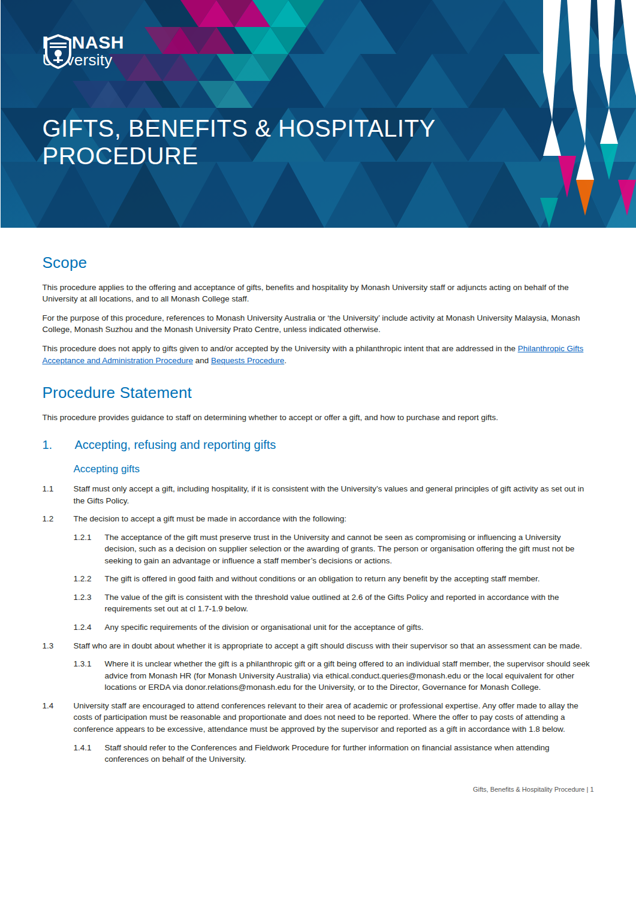MONASH University
Gifts, Benefits & Hospitality
Procedure
Scope
This procedure applies to the offering and acceptance of gifts, benefits and hospitality by Monash University staff or adjuncts acting on behalf of the University at all locations, and to all Monash College staff.
For the purpose of this procedure, references to Monash University Australia or ‘the University’ include activity at Monash University Malaysia, Monash College, Monash Suzhou and the Monash University Prato Centre, unless indicated otherwise.
This procedure does not apply to gifts given to and/or accepted by the University with a philanthropic intent that are addressed in the Philanthropic Gifts Acceptance and Administration Procedure and Bequests Procedure.
Procedure Statement
This procedure provides guidance to staff on determining whether to accept or offer a gift, and how to purchase and report gifts.
1. Accepting, refusing and reporting gifts
Accepting gifts
1.1
Staff must only accept a gift, including hospitality, if it is consistent with the University’s values and general principles of gift activity as set out in the Gifts Policy.
1.2
The decision to accept a gift must be made in accordance with the following:
1.2.1
The acceptance of the gift must preserve trust in the University and cannot be seen as compromising or influencing a University decision, such as a decision on supplier selection or the awarding of grants. The person or organisation offering the gift must not be seeking to gain an advantage or influence a staff member’s decisions or actions.
1.2.2
The gift is offered in good faith and without conditions or an obligation to return any benefit by the accepting staff member.
1.2.3
The value of the gift is consistent with the threshold value outlined at 2.6 of the Gifts Policy and reported in accordance with the requirements set out at cl 1.7-1.9 below.
1.2.4
Any specific requirements of the division or organisational unit for the acceptance of gifts.
1.3
Staff who are in doubt about whether it is appropriate to accept a gift should discuss with their supervisor so that an assessment can be made.
1.3.1
Where it is unclear whether the gift is a philanthropic gift or a gift being offered to an individual staff member, the supervisor should seek advice from Monash HR (for Monash University Australia) via ethical.conduct.queries@monash.edu or the local equivalent for other locations or ERDA via donor.relations@monash.edu for the University, or to the Director, Governance for Monash College.
1.4
University staff are encouraged to attend conferences relevant to their area of academic or professional expertise. Any offer made to allay the costs of participation must be reasonable and proportionate and does not need to be reported. Where the offer to pay costs of attending a conference appears to be excessive, attendance must be approved by the supervisor and reported as a gift in accordance with 1.8 below.
1.4.1
Staff should refer to the Conferences and Fieldwork Procedure for further information on financial assistance when attending conferences on behalf of the University.
Gifts, Benefits & Hospitality Procedure | 1